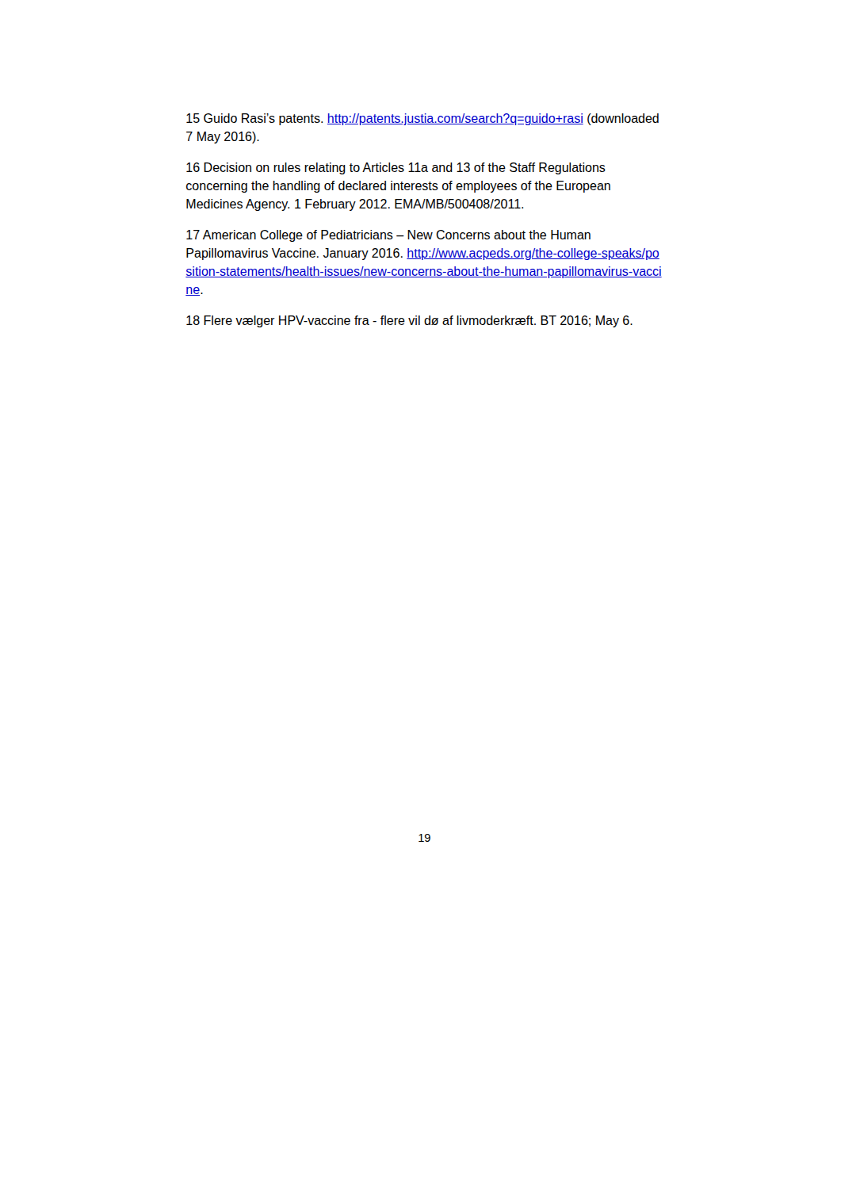15 Guido Rasi’s patents. http://patents.justia.com/search?q=guido+rasi (downloaded 7 May 2016).
16 Decision on rules relating to Articles 11a and 13 of the Staff Regulations concerning the handling of declared interests of employees of the European Medicines Agency. 1 February 2012. EMA/MB/500408/2011.
17 American College of Pediatricians – New Concerns about the Human Papillomavirus Vaccine. January 2016. http://www.acpeds.org/the-college-speaks/position-statements/health-issues/new-concerns-about-the-human-papillomavirus-vaccine.
18 Flere vælger HPV-vaccine fra - flere vil dø af livmoderkræft. BT 2016; May 6.
19